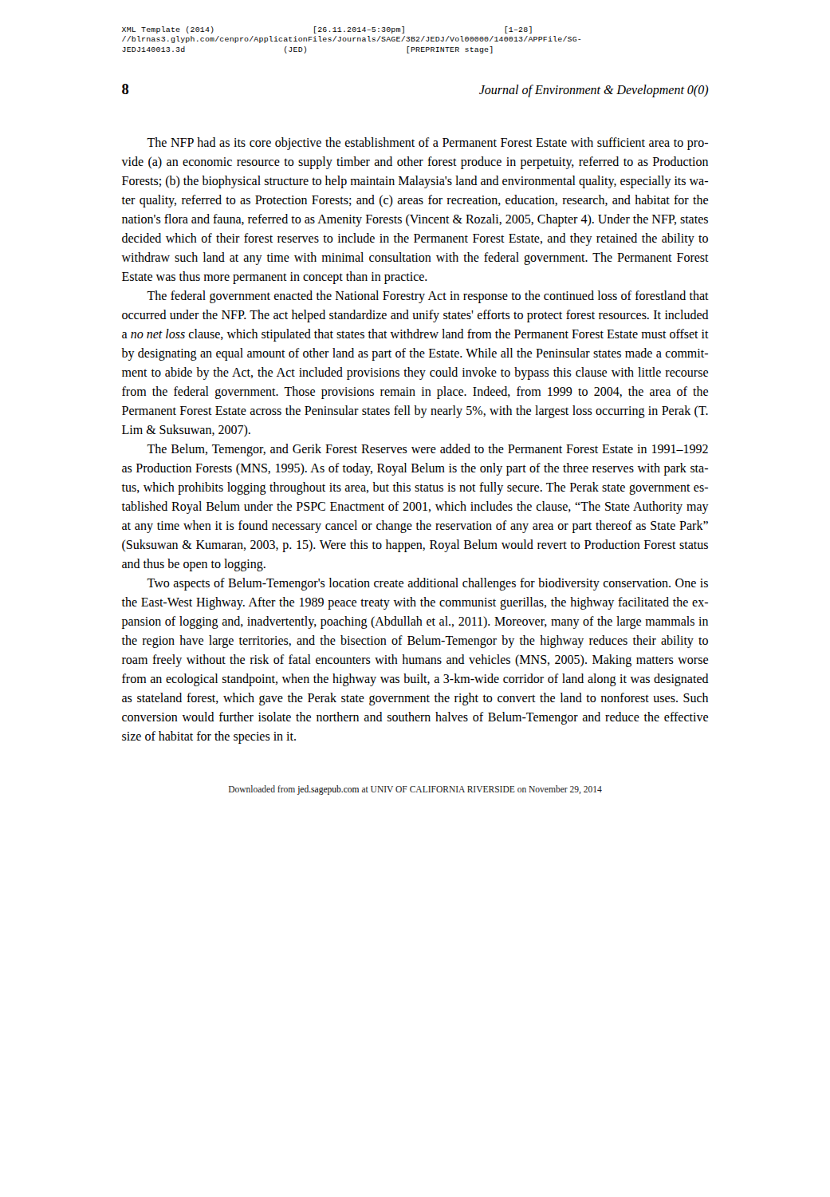XML Template (2014) [26.11.2014–5:30pm] [1–28] //blrnas3.glyph.com/cenpro/ApplicationFiles/Journals/SAGE/3B2/JEDJ/Vol00000/140013/APPFile/SG- JEDJ140013.3d (JED) [PREPRINTER stage]
8 Journal of Environment & Development 0(0)
The NFP had as its core objective the establishment of a Permanent Forest Estate with sufficient area to provide (a) an economic resource to supply timber and other forest produce in perpetuity, referred to as Production Forests; (b) the biophysical structure to help maintain Malaysia's land and environmental quality, especially its water quality, referred to as Protection Forests; and (c) areas for recreation, education, research, and habitat for the nation's flora and fauna, referred to as Amenity Forests (Vincent & Rozali, 2005, Chapter 4). Under the NFP, states decided which of their forest reserves to include in the Permanent Forest Estate, and they retained the ability to withdraw such land at any time with minimal consultation with the federal government. The Permanent Forest Estate was thus more permanent in concept than in practice.
The federal government enacted the National Forestry Act in response to the continued loss of forestland that occurred under the NFP. The act helped standardize and unify states' efforts to protect forest resources. It included a no net loss clause, which stipulated that states that withdrew land from the Permanent Forest Estate must offset it by designating an equal amount of other land as part of the Estate. While all the Peninsular states made a commitment to abide by the Act, the Act included provisions they could invoke to bypass this clause with little recourse from the federal government. Those provisions remain in place. Indeed, from 1999 to 2004, the area of the Permanent Forest Estate across the Peninsular states fell by nearly 5%, with the largest loss occurring in Perak (T. Lim & Suksuwan, 2007).
The Belum, Temengor, and Gerik Forest Reserves were added to the Permanent Forest Estate in 1991–1992 as Production Forests (MNS, 1995). As of today, Royal Belum is the only part of the three reserves with park status, which prohibits logging throughout its area, but this status is not fully secure. The Perak state government established Royal Belum under the PSPC Enactment of 2001, which includes the clause, “The State Authority may at any time when it is found necessary cancel or change the reservation of any area or part thereof as State Park” (Suksuwan & Kumaran, 2003, p. 15). Were this to happen, Royal Belum would revert to Production Forest status and thus be open to logging.
Two aspects of Belum-Temengor's location create additional challenges for biodiversity conservation. One is the East-West Highway. After the 1989 peace treaty with the communist guerillas, the highway facilitated the expansion of logging and, inadvertently, poaching (Abdullah et al., 2011). Moreover, many of the large mammals in the region have large territories, and the bisection of Belum-Temengor by the highway reduces their ability to roam freely without the risk of fatal encounters with humans and vehicles (MNS, 2005). Making matters worse from an ecological standpoint, when the highway was built, a 3-km-wide corridor of land along it was designated as stateland forest, which gave the Perak state government the right to convert the land to nonforest uses. Such conversion would further isolate the northern and southern halves of Belum-Temengor and reduce the effective size of habitat for the species in it.
Downloaded from jed.sagepub.com at UNIV OF CALIFORNIA RIVERSIDE on November 29, 2014